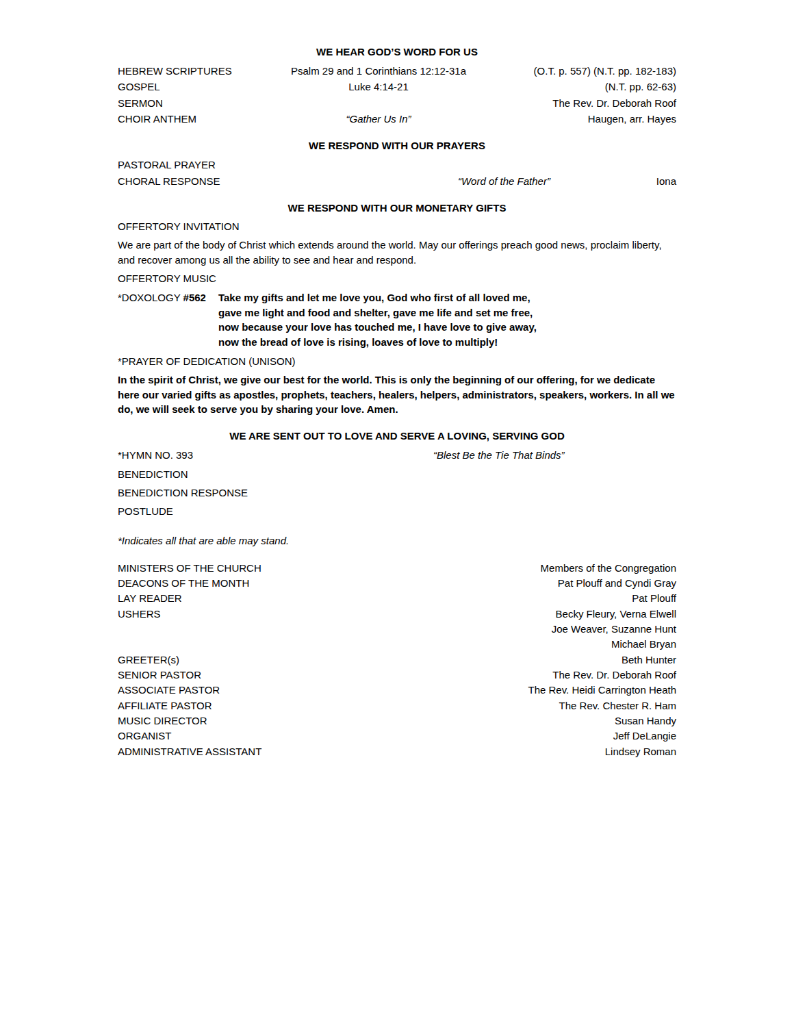We Hear God’s Word for Us
| HEBREW SCRIPTURES | Psalm 29 and 1 Corinthians 12:12-31a | (O.T. p. 557) (N.T. pp. 182-183) |
| GOSPEL | Luke 4:14-21 | (N.T. pp. 62-63) |
| SERMON | | The Rev. Dr. Deborah Roof |
| CHOIR ANTHEM | “Gather Us In” | Haugen, arr. Hayes |
We Respond with Our Prayers
| PASTORAL PRAYER | | |
| CHORAL RESPONSE | “Word of the Father” | Iona |
We Respond with Our Monetary Gifts
OFFERTORY INVITATION
We are part of the body of Christ which extends around the world. May our offerings preach good news, proclaim liberty, and recover among us all the ability to see and hear and respond.
OFFERTORY MUSIC
*DOXOLOGY #562
Take my gifts and let me love you, God who first of all loved me,
gave me light and food and shelter, gave me life and set me free,
now because your love has touched me, I have love to give away,
now the bread of love is rising, loaves of love to multiply!
*PRAYER OF DEDICATION (UNISON)
In the spirit of Christ, we give our best for the world. This is only the beginning of our offering, for we dedicate here our varied gifts as apostles, prophets, teachers, healers, helpers, administrators, speakers, workers. In all we do, we will seek to serve you by sharing your love. Amen.
We Are Sent Out to Love and Serve a Loving, Serving God
| *HYMN NO. 393 | “Blest Be the Tie That Binds” | |
BENEDICTION
BENEDICTION RESPONSE
POSTLUDE
*Indicates all that are able may stand.
| MINISTERS OF THE CHURCH | Members of the Congregation |
| DEACONS OF THE MONTH | Pat Plouff and Cyndi Gray |
| LAY READER | Pat Plouff |
| USHERS | Becky Fleury, Verna Elwell |
| | Joe Weaver, Suzanne Hunt |
| | Michael Bryan |
| GREETER(s) | Beth Hunter |
| SENIOR PASTOR | The Rev. Dr. Deborah Roof |
| ASSOCIATE PASTOR | The Rev. Heidi Carrington Heath |
| AFFILIATE PASTOR | The Rev. Chester R. Ham |
| MUSIC DIRECTOR | Susan Handy |
| ORGANIST | Jeff DeLangie |
| ADMINISTRATIVE ASSISTANT | Lindsey Roman |